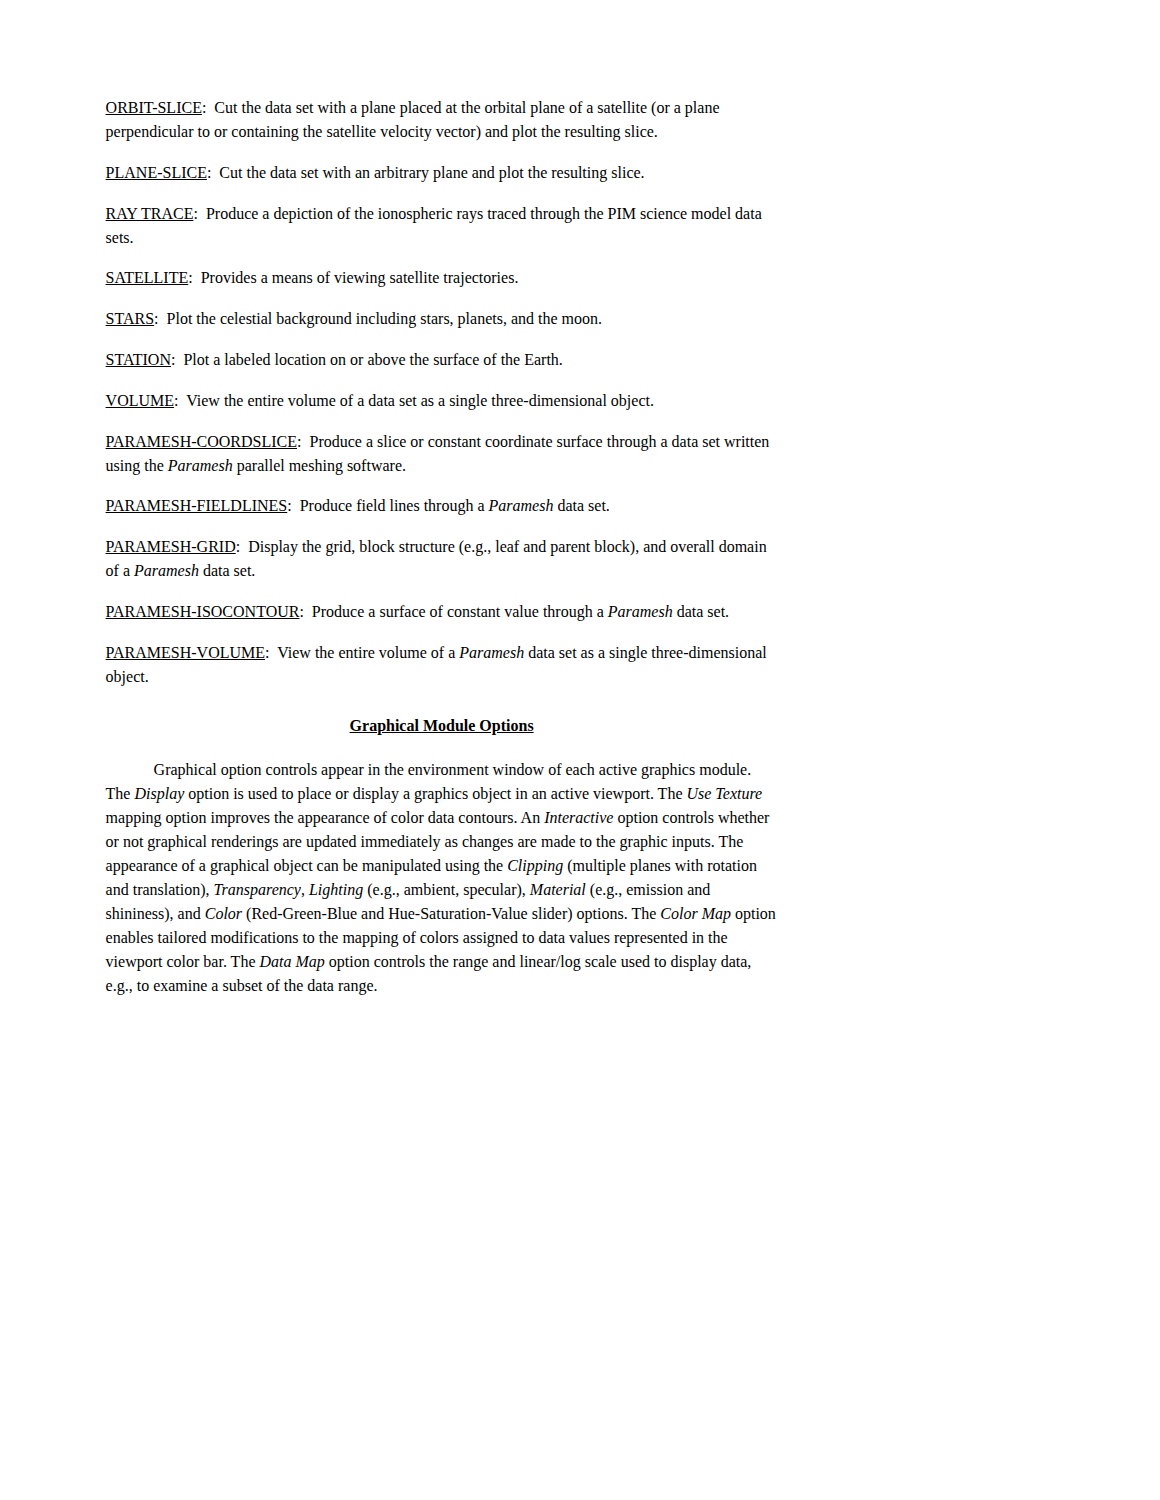ORBIT-SLICE: Cut the data set with a plane placed at the orbital plane of a satellite (or a plane perpendicular to or containing the satellite velocity vector) and plot the resulting slice.
PLANE-SLICE: Cut the data set with an arbitrary plane and plot the resulting slice.
RAY TRACE: Produce a depiction of the ionospheric rays traced through the PIM science model data sets.
SATELLITE: Provides a means of viewing satellite trajectories.
STARS: Plot the celestial background including stars, planets, and the moon.
STATION: Plot a labeled location on or above the surface of the Earth.
VOLUME: View the entire volume of a data set as a single three-dimensional object.
PARAMESH-COORDSLICE: Produce a slice or constant coordinate surface through a data set written using the Paramesh parallel meshing software.
PARAMESH-FIELDLINES: Produce field lines through a Paramesh data set.
PARAMESH-GRID: Display the grid, block structure (e.g., leaf and parent block), and overall domain of a Paramesh data set.
PARAMESH-ISOCONTOUR: Produce a surface of constant value through a Paramesh data set.
PARAMESH-VOLUME: View the entire volume of a Paramesh data set as a single three-dimensional object.
Graphical Module Options
Graphical option controls appear in the environment window of each active graphics module. The Display option is used to place or display a graphics object in an active viewport. The Use Texture mapping option improves the appearance of color data contours. An Interactive option controls whether or not graphical renderings are updated immediately as changes are made to the graphic inputs. The appearance of a graphical object can be manipulated using the Clipping (multiple planes with rotation and translation), Transparency, Lighting (e.g., ambient, specular), Material (e.g., emission and shininess), and Color (Red-Green-Blue and Hue-Saturation-Value slider) options. The Color Map option enables tailored modifications to the mapping of colors assigned to data values represented in the viewport color bar. The Data Map option controls the range and linear/log scale used to display data, e.g., to examine a subset of the data range.